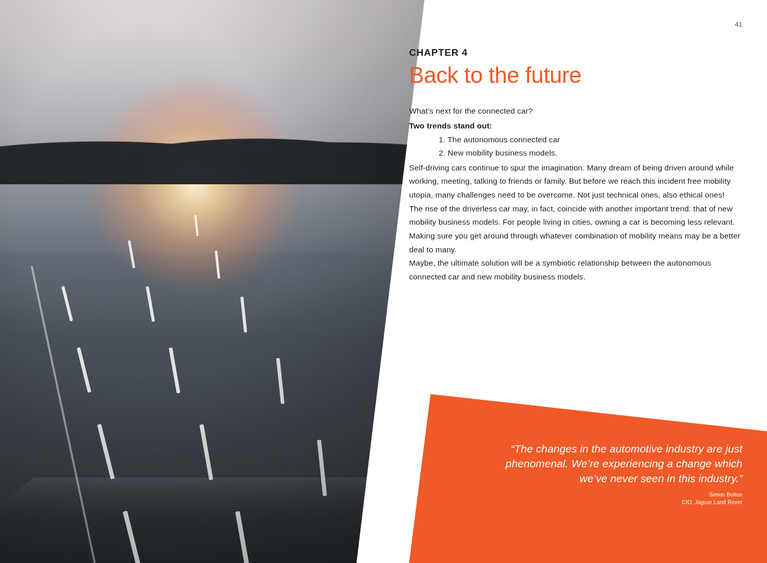41
CHAPTER 4
Back to the future
What’s next for the connected car?
Two trends stand out:
1. The autonomous connected car
2. New mobility business models.
Self-driving cars continue to spur the imagination. Many dream of being driven around while working, meeting, talking to friends or family. But before we reach this incident free mobility utopia, many challenges need to be overcome. Not just technical ones, also ethical ones!
The rise of the driverless car may, in fact, coincide with another important trend: that of new mobility business models. For people living in cities, owning a car is becoming less relevant. Making sure you get around through whatever combination of mobility means may be a better deal to many.
Maybe, the ultimate solution will be a symbiotic relationship between the autonomous connected car and new mobility business models.
“The changes in the automotive industry are just phenomenal. We’re experiencing a change which we’ve never seen in this industry.”
Simon Bolton
CIO, Jaguar Land Rover